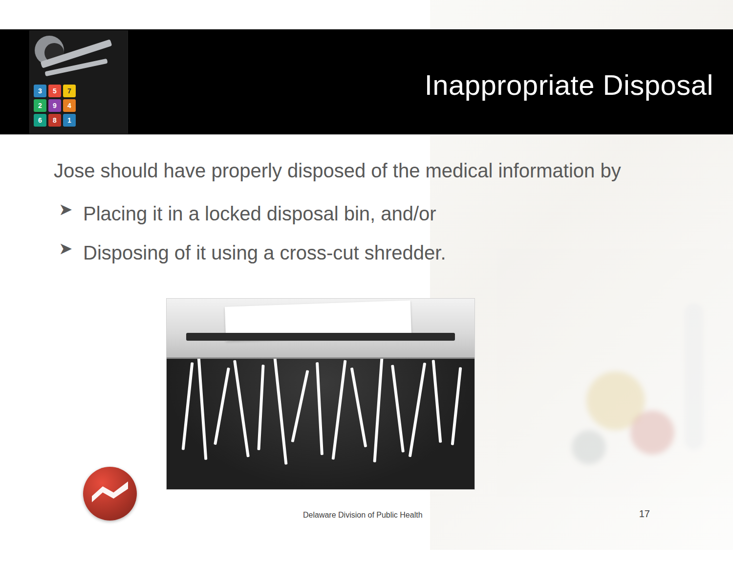Inappropriate Disposal
3
5
7
2
9
4
6
8
1
Jose should have properly disposed of the medical information by
Placing it in a locked disposal bin, and/or
Disposing of it using a cross-cut shredder.
Delaware Division of Public Health
17